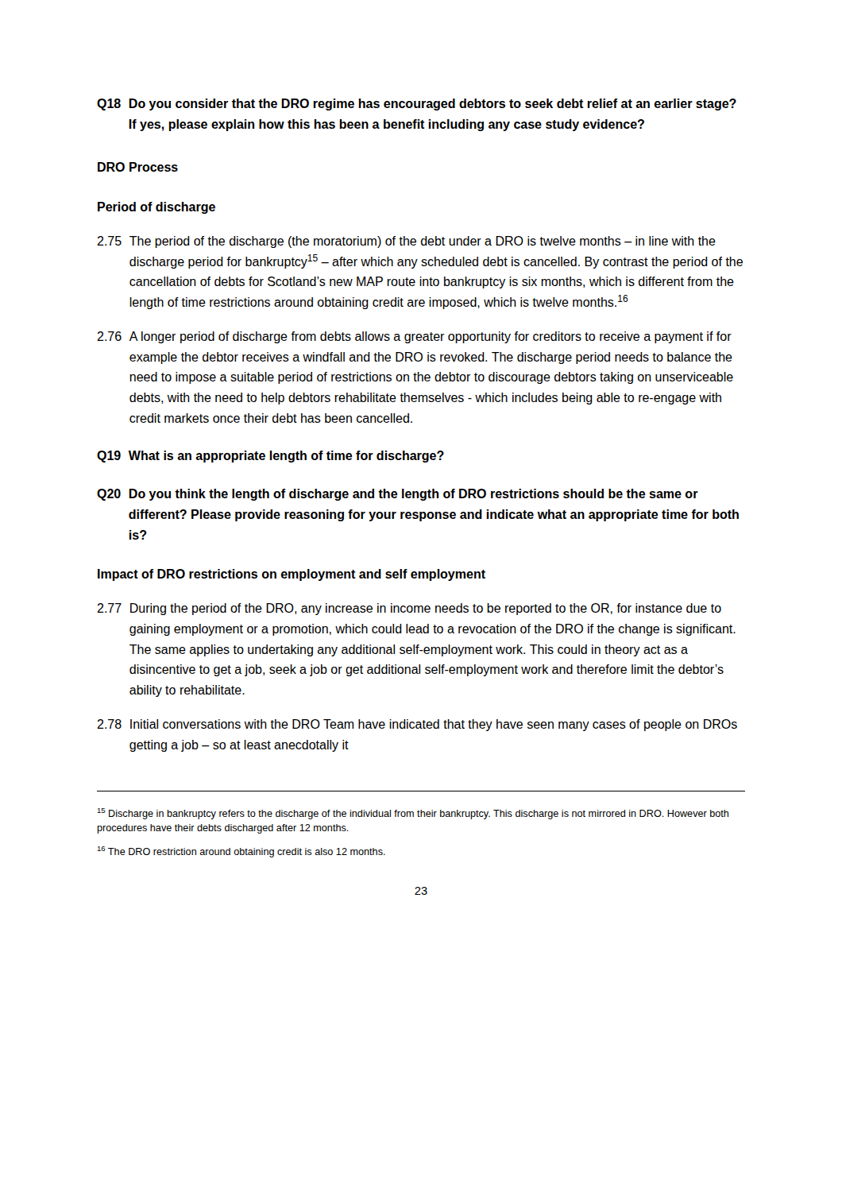Q18 Do you consider that the DRO regime has encouraged debtors to seek debt relief at an earlier stage? If yes, please explain how this has been a benefit including any case study evidence?
DRO Process
Period of discharge
2.75 The period of the discharge (the moratorium) of the debt under a DRO is twelve months – in line with the discharge period for bankruptcy15 – after which any scheduled debt is cancelled. By contrast the period of the cancellation of debts for Scotland’s new MAP route into bankruptcy is six months, which is different from the length of time restrictions around obtaining credit are imposed, which is twelve months.16
2.76 A longer period of discharge from debts allows a greater opportunity for creditors to receive a payment if for example the debtor receives a windfall and the DRO is revoked. The discharge period needs to balance the need to impose a suitable period of restrictions on the debtor to discourage debtors taking on unserviceable debts, with the need to help debtors rehabilitate themselves - which includes being able to re-engage with credit markets once their debt has been cancelled.
Q19 What is an appropriate length of time for discharge?
Q20 Do you think the length of discharge and the length of DRO restrictions should be the same or different? Please provide reasoning for your response and indicate what an appropriate time for both is?
Impact of DRO restrictions on employment and self employment
2.77 During the period of the DRO, any increase in income needs to be reported to the OR, for instance due to gaining employment or a promotion, which could lead to a revocation of the DRO if the change is significant. The same applies to undertaking any additional self-employment work. This could in theory act as a disincentive to get a job, seek a job or get additional self-employment work and therefore limit the debtor’s ability to rehabilitate.
2.78 Initial conversations with the DRO Team have indicated that they have seen many cases of people on DROs getting a job – so at least anecdotally it
15 Discharge in bankruptcy refers to the discharge of the individual from their bankruptcy. This discharge is not mirrored in DRO. However both procedures have their debts discharged after 12 months.
16 The DRO restriction around obtaining credit is also 12 months.
23